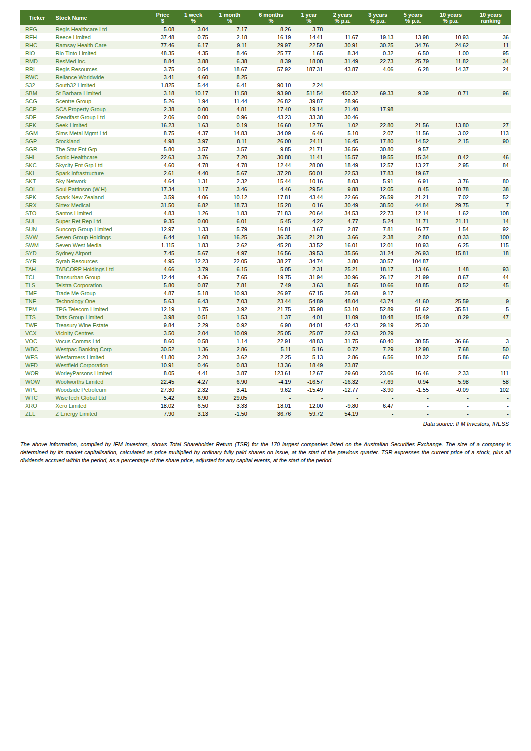| Ticker | Stock Name | Price $ | 1 week % | 1 month % | 6 months % | 1 year % | 2 years % p.a. | 3 years % p.a. | 5 years % p.a. | 10 years % p.a. | 10 years ranking |
| --- | --- | --- | --- | --- | --- | --- | --- | --- | --- | --- | --- |
| REG | Regis Healthcare Ltd | 5.08 | 3.04 | 7.17 | -8.26 | -3.78 | - | - | - | - | - |
| REH | Reece Limited | 37.48 | 0.75 | 2.18 | 16.19 | 14.41 | 11.67 | 19.13 | 13.98 | 10.93 | 36 |
| RHC | Ramsay Health Care | 77.46 | 6.17 | 9.11 | 29.97 | 22.50 | 30.91 | 30.25 | 34.76 | 24.62 | 11 |
| RIO | Rio Tinto Limited | 48.35 | -4.35 | 8.46 | 25.77 | -1.65 | -8.34 | -0.32 | -6.50 | 1.00 | 95 |
| RMD | ResMed Inc. | 8.84 | 3.88 | 6.38 | 8.39 | 18.08 | 31.49 | 22.73 | 25.79 | 11.82 | 34 |
| RRL | Regis Resources | 3.75 | 0.54 | 18.67 | 57.92 | 187.31 | 43.87 | 4.06 | 6.28 | 14.37 | 24 |
| RWC | Reliance Worldwide | 3.41 | 4.60 | 8.25 | - | - | - | - | - | - | - |
| S32 | South32 Limited | 1.825 | -5.44 | 6.41 | 90.10 | 2.24 | - | - | - | - | - |
| SBM | St Barbara Limited | 3.18 | -10.17 | 11.58 | 93.90 | 511.54 | 450.32 | 69.33 | 9.39 | 0.71 | 96 |
| SCG | Scentre Group | 5.26 | 1.94 | 11.44 | 26.82 | 39.87 | 28.96 | - | - | - | - |
| SCP | SCA Property Group | 2.38 | 0.00 | 4.81 | 17.40 | 19.14 | 21.40 | 17.98 | - | - | - |
| SDF | Steadfast Group Ltd | 2.06 | 0.00 | -0.96 | 43.23 | 33.38 | 30.46 | - | - | - | - |
| SEK | Seek Limited | 16.23 | 1.63 | 0.19 | 16.60 | 12.76 | 1.02 | 22.80 | 21.56 | 13.80 | 27 |
| SGM | Sims Metal Mgmt Ltd | 8.75 | -4.37 | 14.83 | 34.09 | -6.46 | -5.10 | 2.07 | -11.56 | -3.02 | 113 |
| SGP | Stockland | 4.98 | 3.97 | 8.11 | 26.00 | 24.11 | 16.45 | 17.80 | 14.52 | 2.15 | 90 |
| SGR | The Star Ent Grp | 5.80 | 3.57 | 3.57 | 9.85 | 21.71 | 36.56 | 30.80 | 9.57 | - | - |
| SHL | Sonic Healthcare | 22.63 | 3.76 | 7.20 | 30.88 | 11.41 | 15.57 | 19.55 | 15.34 | 8.42 | 46 |
| SKC | Skycity Ent Grp Ltd | 4.60 | 4.78 | 4.78 | 12.44 | 28.00 | 18.49 | 12.57 | 13.27 | 2.95 | 84 |
| SKI | Spark Infrastructure | 2.61 | 4.40 | 5.67 | 37.28 | 50.01 | 22.53 | 17.83 | 19.67 | - | - |
| SKT | Sky Network | 4.64 | 1.31 | -2.32 | 15.44 | -10.16 | -8.03 | 5.91 | 6.91 | 3.76 | 80 |
| SOL | Soul Pattinson (W.H) | 17.34 | 1.17 | 3.46 | 4.46 | 29.54 | 9.88 | 12.05 | 8.45 | 10.78 | 38 |
| SPK | Spark New Zealand | 3.59 | 4.06 | 10.12 | 17.81 | 43.44 | 22.66 | 26.59 | 21.21 | 7.02 | 52 |
| SRX | Sirtex Medical | 31.50 | 6.82 | 18.73 | -15.28 | 0.16 | 30.49 | 38.50 | 44.84 | 29.75 | 7 |
| STO | Santos Limited | 4.83 | 1.26 | -1.83 | 71.83 | -20.64 | -34.53 | -22.73 | -12.14 | -1.62 | 108 |
| SUL | Super Ret Rep Ltd | 9.35 | 0.00 | 6.01 | -5.45 | 4.22 | 4.77 | -5.24 | 11.71 | 21.11 | 14 |
| SUN | Suncorp Group Limited | 12.97 | 1.33 | 5.79 | 16.81 | -3.67 | 2.87 | 7.81 | 16.77 | 1.54 | 92 |
| SVW | Seven Group Holdings | 6.44 | -1.68 | 16.25 | 36.35 | 21.28 | -3.66 | 2.38 | -2.80 | 0.33 | 100 |
| SWM | Seven West Media | 1.115 | 1.83 | -2.62 | 45.28 | 33.52 | -16.01 | -12.01 | -10.93 | -6.25 | 115 |
| SYD | Sydney Airport | 7.45 | 5.67 | 4.97 | 16.56 | 39.53 | 35.56 | 31.24 | 26.93 | 15.81 | 18 |
| SYR | Syrah Resources | 4.95 | -12.23 | -22.05 | 38.27 | 34.74 | -3.80 | 30.57 | 104.87 | - | - |
| TAH | TABCORP Holdings Ltd | 4.66 | 3.79 | 6.15 | 5.05 | 2.31 | 25.21 | 18.17 | 13.46 | 1.48 | 93 |
| TCL | Transurban Group | 12.44 | 4.36 | 7.65 | 19.75 | 31.94 | 30.96 | 26.17 | 21.99 | 8.67 | 44 |
| TLS | Telstra Corporation. | 5.80 | 0.87 | 7.81 | 7.49 | -3.63 | 8.65 | 10.66 | 18.85 | 8.52 | 45 |
| TME | Trade Me Group | 4.87 | 5.18 | 10.93 | 26.97 | 67.15 | 25.68 | 9.17 | - | - | - |
| TNE | Technology One | 5.63 | 6.43 | 7.03 | 23.44 | 54.89 | 48.04 | 43.74 | 41.60 | 25.59 | 9 |
| TPM | TPG Telecom Limited | 12.19 | 1.75 | 3.92 | 21.75 | 35.98 | 53.10 | 52.89 | 51.62 | 35.51 | 5 |
| TTS | Tatts Group Limited | 3.98 | 0.51 | 1.53 | 1.37 | 4.01 | 11.09 | 10.48 | 15.49 | 8.29 | 47 |
| TWE | Treasury Wine Estate | 9.84 | 2.29 | 0.92 | 6.90 | 84.01 | 42.43 | 29.19 | 25.30 | - | - |
| VCX | Vicinity Centres | 3.50 | 2.04 | 10.09 | 25.05 | 25.07 | 22.63 | 20.29 | - | - | - |
| VOC | Vocus Comms Ltd | 8.60 | -0.58 | -1.14 | 22.91 | 48.83 | 31.75 | 60.40 | 30.55 | 36.66 | 3 |
| WBC | Westpac Banking Corp | 30.52 | 1.36 | 2.86 | 5.11 | -5.16 | 0.72 | 7.29 | 12.98 | 7.68 | 50 |
| WES | Wesfarmers Limited | 41.80 | 2.20 | 3.62 | 2.25 | 5.13 | 2.86 | 6.56 | 10.32 | 5.86 | 60 |
| WFD | Westfield Corporation | 10.91 | 0.46 | 0.83 | 13.36 | 18.49 | 23.87 | - | - | - | - |
| WOR | WorleyParsons Limited | 8.05 | 4.41 | 3.87 | 123.61 | -12.67 | -29.60 | -23.06 | -16.46 | -2.33 | 111 |
| WOW | Woolworths Limited | 22.45 | 4.27 | 6.90 | -4.19 | -16.57 | -16.32 | -7.69 | 0.94 | 5.98 | 58 |
| WPL | Woodside Petroleum | 27.30 | 2.32 | 3.41 | 9.62 | -15.49 | -12.77 | -3.90 | -1.55 | -0.09 | 102 |
| WTC | WiseTech Global Ltd | 5.42 | 6.90 | 29.05 | - | - | - | - | - | - | - |
| XRO | Xero Limited | 18.02 | 6.50 | 3.33 | 18.01 | 12.00 | -9.80 | 6.47 | - | - | - |
| ZEL | Z Energy Limited | 7.90 | 3.13 | -1.50 | 36.76 | 59.72 | 54.19 | - | - | - | - |
Data source: IFM Investors, IRESS
The above information, compiled by IFM Investors, shows Total Shareholder Return (TSR) for the 170 largest companies listed on the Australian Securities Exchange. The size of a company is determined by its market capitalisation, calculated as price multiplied by ordinary fully paid shares on issue, at the start of the previous quarter. TSR expresses the current price of a stock, plus all dividends accrued within the period, as a percentage of the share price, adjusted for any capital events, at the start of the period.